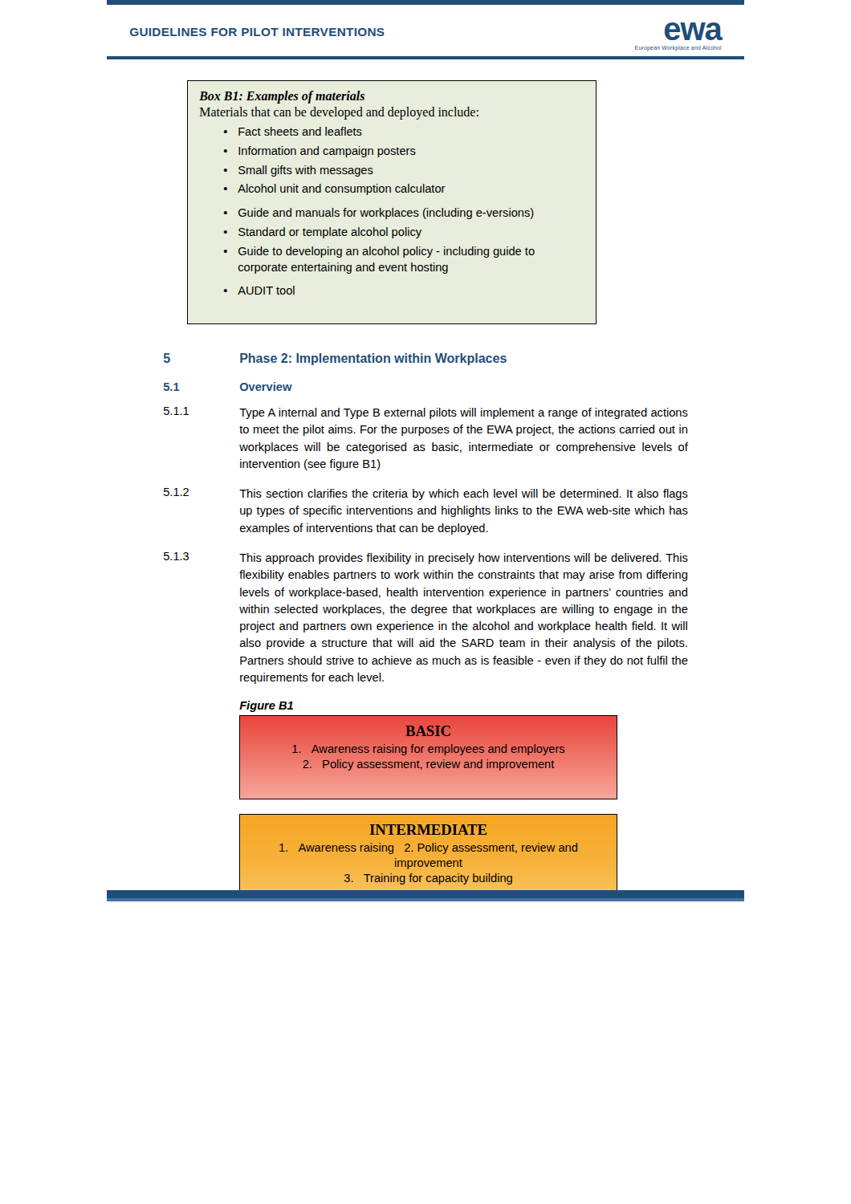GUIDELINES FOR PILOT INTERVENTIONS
ewa
European Workplace and Alcohol
Box B1: Examples of materials
Materials that can be developed and deployed include:
Fact sheets and leaflets
Information and campaign posters
Small gifts with messages
Alcohol unit and consumption calculator
Guide and manuals for workplaces (including e-versions)
Standard or template alcohol policy
Guide to developing an alcohol policy - including guide to corporate entertaining and event hosting
AUDIT tool
5 Phase 2: Implementation within Workplaces
5.1 Overview
5.1.1
Type A internal and Type B external pilots will implement a range of integrated actions to meet the pilot aims. For the purposes of the EWA project, the actions carried out in workplaces will be categorised as basic, intermediate or comprehensive levels of intervention (see figure B1)
5.1.2
This section clarifies the criteria by which each level will be determined. It also flags up types of specific interventions and highlights links to the EWA web-site which has examples of interventions that can be deployed.
5.1.3
This approach provides flexibility in precisely how interventions will be delivered. This flexibility enables partners to work within the constraints that may arise from differing levels of workplace-based, health intervention experience in partners’ countries and within selected workplaces, the degree that workplaces are willing to engage in the project and partners own experience in the alcohol and workplace health field. It will also provide a structure that will aid the SARD team in their analysis of the pilots. Partners should strive to achieve as much as is feasible - even if they do not fulfil the requirements for each level.
Figure B1
BASIC
1. Awareness raising for employees and employers
2. Policy assessment, review and improvement
INTERMEDIATE
1. Awareness raising 2. Policy assessment, review and improvement
3. Training for capacity building